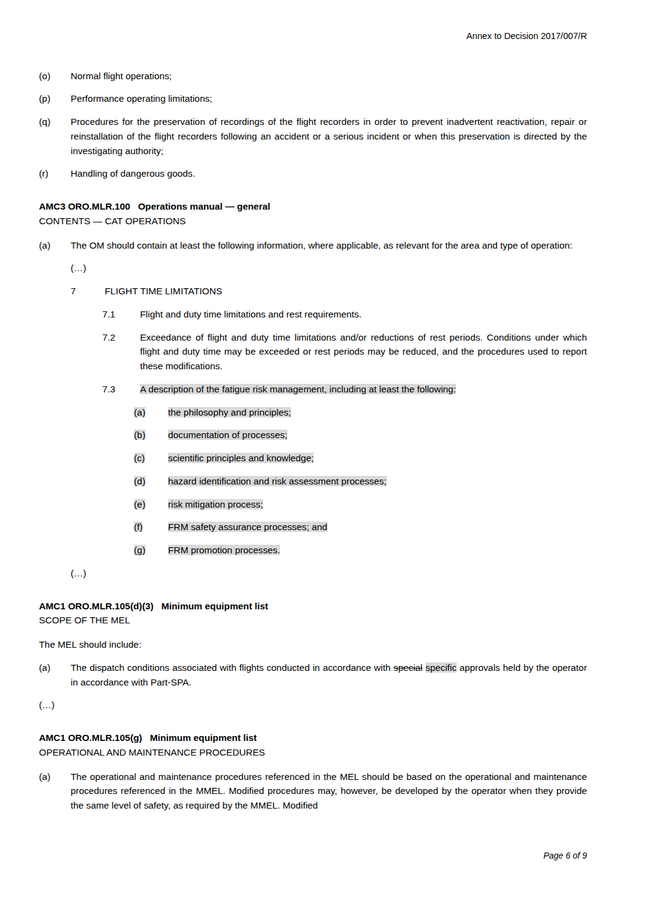Annex to Decision 2017/007/R
(o)
Normal flight operations;
(p)
Performance operating limitations;
(q)
Procedures for the preservation of recordings of the flight recorders in order to prevent inadvertent reactivation, repair or reinstallation of the flight recorders following an accident or a serious incident or when this preservation is directed by the investigating authority;
(r)
Handling of dangerous goods.
AMC3 ORO.MLR.100 Operations manual — general
CONTENTS — CAT OPERATIONS
(a)
The OM should contain at least the following information, where applicable, as relevant for the area and type of operation:
(…)
7
FLIGHT TIME LIMITATIONS
7.1
Flight and duty time limitations and rest requirements.
7.2
Exceedance of flight and duty time limitations and/or reductions of rest periods. Conditions under which flight and duty time may be exceeded or rest periods may be reduced, and the procedures used to report these modifications.
7.3
A description of the fatigue risk management, including at least the following:
(a)
the philosophy and principles;
(b)
documentation of processes;
(c)
scientific principles and knowledge;
(d)
hazard identification and risk assessment processes;
(e)
risk mitigation process;
(f)
FRM safety assurance processes; and
(g)
FRM promotion processes.
(…)
AMC1 ORO.MLR.105(d)(3) Minimum equipment list
SCOPE OF THE MEL
The MEL should include:
(a)
The dispatch conditions associated with flights conducted in accordance with special specific approvals held by the operator in accordance with Part-SPA.
(…)
AMC1 ORO.MLR.105(g) Minimum equipment list
OPERATIONAL AND MAINTENANCE PROCEDURES
(a)
The operational and maintenance procedures referenced in the MEL should be based on the operational and maintenance procedures referenced in the MMEL. Modified procedures may, however, be developed by the operator when they provide the same level of safety, as required by the MMEL. Modified
Page 6 of 9